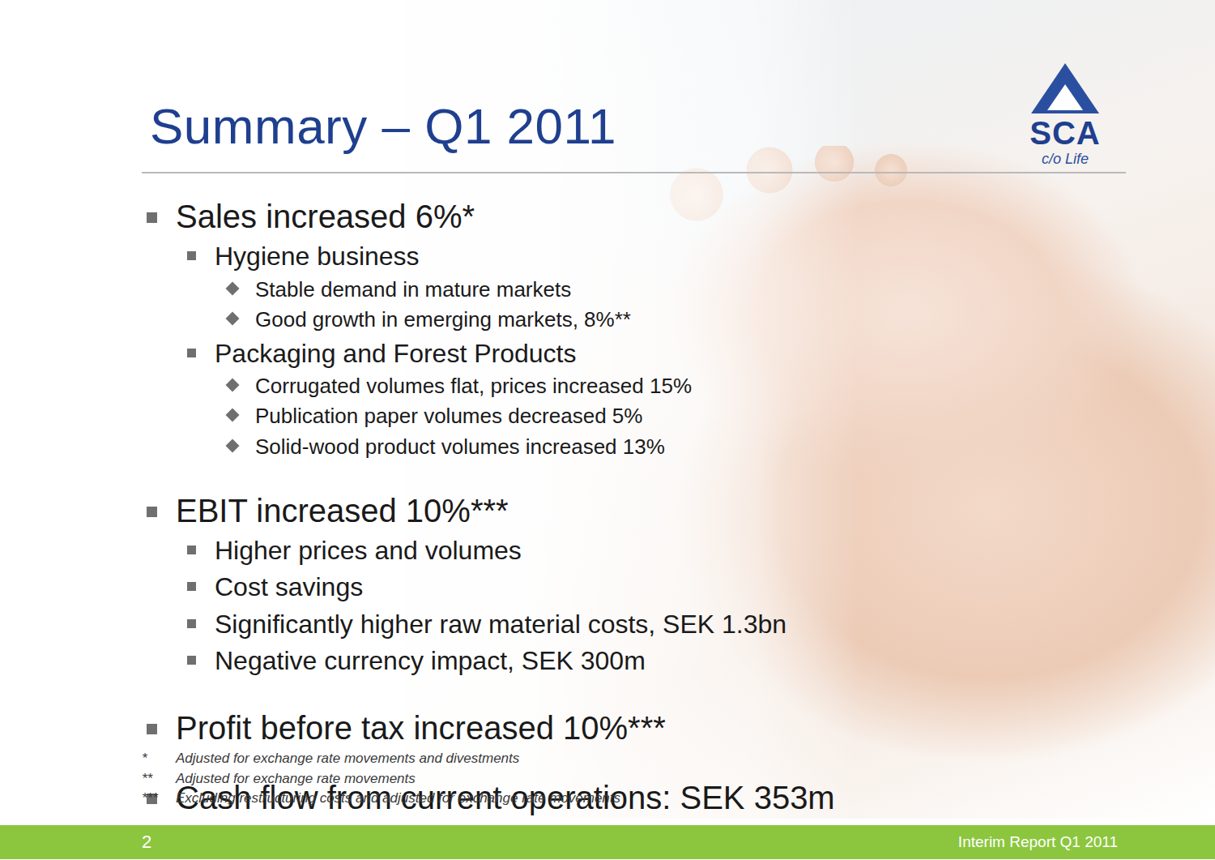SCA
c/o Life
Summary – Q1 2011
Sales increased 6%*
Hygiene business
Stable demand in mature markets
Good growth in emerging markets, 8%**
Packaging and Forest Products
Corrugated volumes flat, prices increased 15%
Publication paper volumes decreased 5%
Solid-wood product volumes increased 13%
EBIT increased 10%***
Higher prices and volumes
Cost savings
Significantly higher raw material costs, SEK 1.3bn
Negative currency impact, SEK 300m
Profit before tax increased 10%***
Cash flow from current operations: SEK 353m
*Adjusted for exchange rate movements and divestments
**Adjusted for exchange rate movements
***Excluding restructuring costs and adjusted for exchange rate movements
2
Interim Report Q1 2011